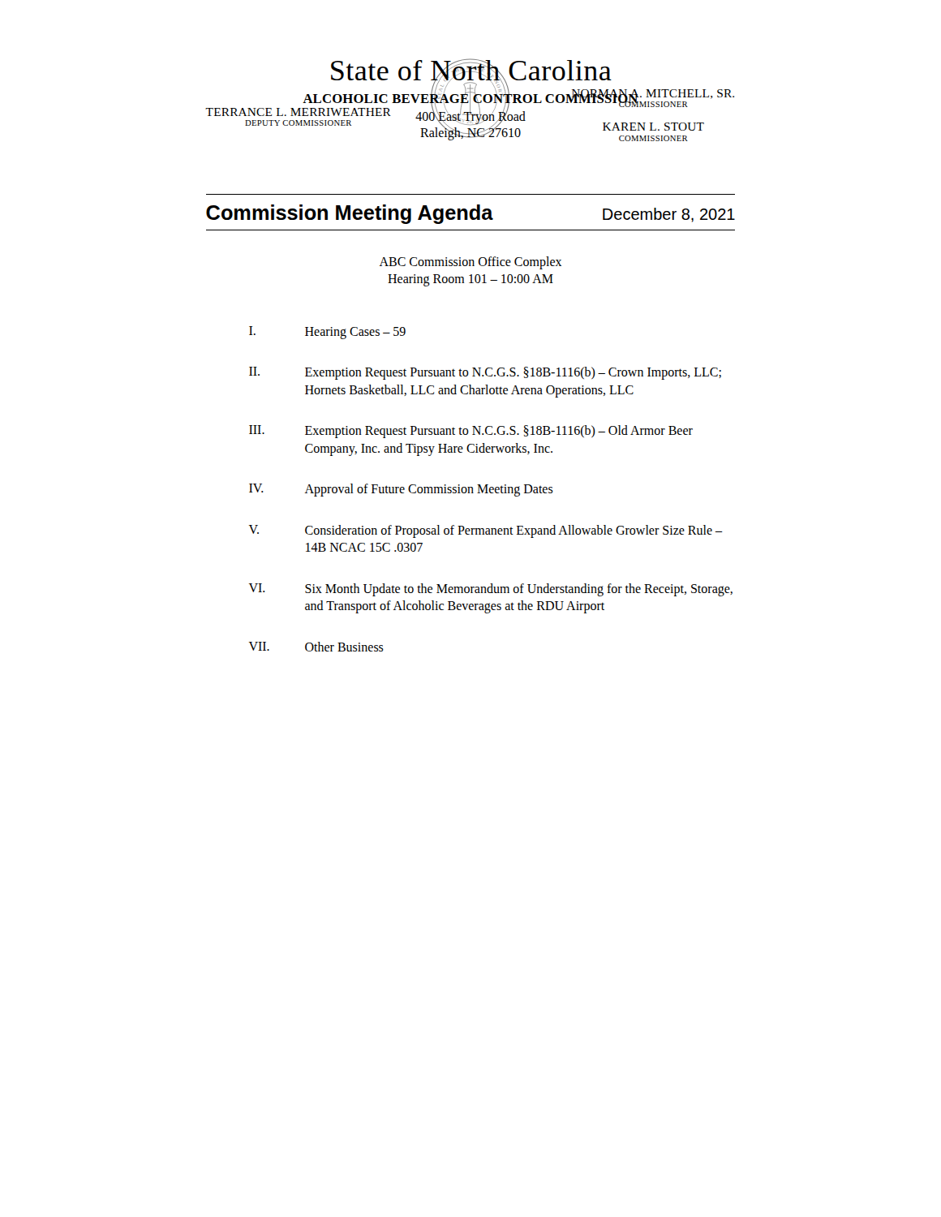THE GREAT SEAL OF THE STATE OF NORTH CAROLINA MAY 20, 1775
TERRANCE L. MERRIWEATHER
DEPUTY COMMISSIONER
NORMAN A. MITCHELL, SR.
COMMISSIONER
KAREN L. STOUT
COMMISSIONER
State of North Carolina
ALCOHOLIC BEVERAGE CONTROL COMMISSION
400 East Tryon Road
Raleigh, NC 27610
Commission Meeting Agenda
December 8, 2021
ABC Commission Office Complex
Hearing Room 101 – 10:00 AM
I.
Hearing Cases – 59
II.
Exemption Request Pursuant to N.C.G.S. §18B-1116(b) – Crown Imports, LLC; Hornets Basketball, LLC and Charlotte Arena Operations, LLC
III.
Exemption Request Pursuant to N.C.G.S. §18B-1116(b) – Old Armor Beer Company, Inc. and Tipsy Hare Ciderworks, Inc.
IV.
Approval of Future Commission Meeting Dates
V.
Consideration of Proposal of Permanent Expand Allowable Growler Size Rule – 14B NCAC 15C .0307
VI.
Six Month Update to the Memorandum of Understanding for the Receipt, Storage, and Transport of Alcoholic Beverages at the RDU Airport
VII.
Other Business